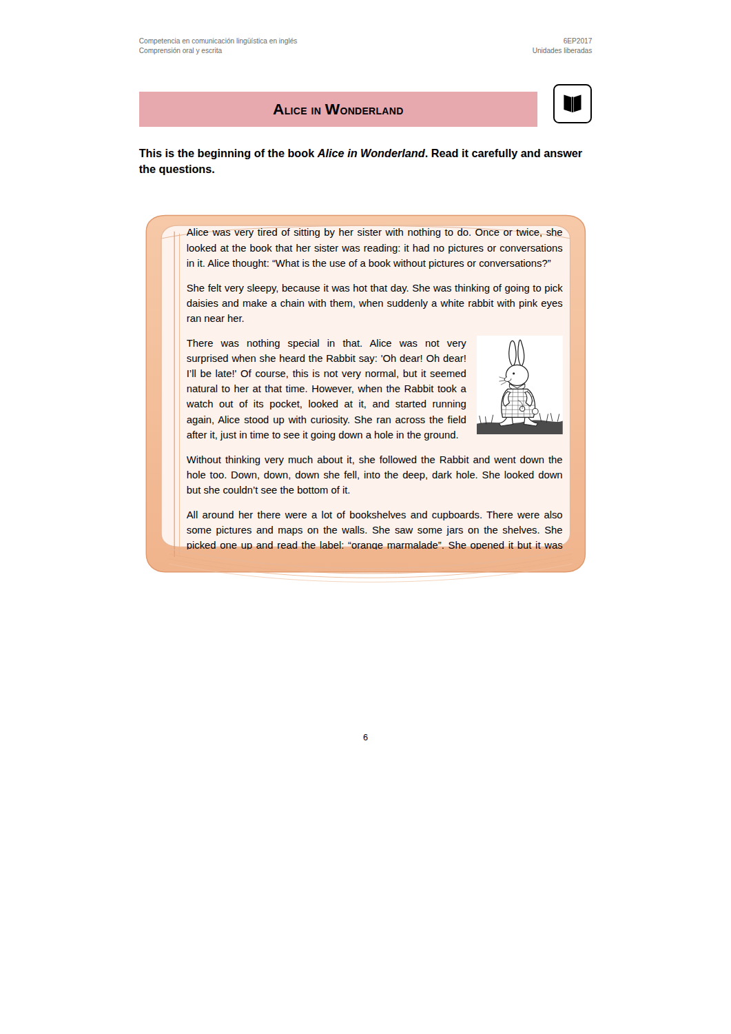Competencia en comunicación lingüística en inglés
Comprensión oral y escrita
6EP2017
Unidades liberadas
Alice in Wonderland
This is the beginning of the book Alice in Wonderland. Read it carefully and answer the questions.
Alice was very tired of sitting by her sister with nothing to do. Once or twice, she looked at the book that her sister was reading: it had no pictures or conversations in it. Alice thought: “What is the use of a book without pictures or conversations?”
She felt very sleepy, because it was hot that day. She was thinking of going to pick daisies and make a chain with them, when suddenly a white rabbit with pink eyes ran near her.
There was nothing special in that. Alice was not very surprised when she heard the Rabbit say: 'Oh dear! Oh dear! I’ll be late!' Of course, this is not very normal, but it seemed natural to her at that time. However, when the Rabbit took a watch out of its pocket, looked at it, and started running again, Alice stood up with curiosity. She ran across the field after it, just in time to see it going down a hole in the ground.
Without thinking very much about it, she followed the Rabbit and went down the hole too. Down, down, down she fell, into the deep, dark hole. She looked down but she couldn’t see the bottom of it.
All around her there were a lot of bookshelves and cupboards. There were also some pictures and maps on the walls. She saw some jars on the shelves. She picked one up and read the label: “orange marmalade”. She opened it but it was empty. ‘What a pity!’ she thought, and she put it in one of the cupboards as she fell past it. Down, down, down. […] Suddenly, THUMP! She landed on some leaves at the bottom of the hole.
Adapted from Alice in Wonderland, by Lewis Carroll
6